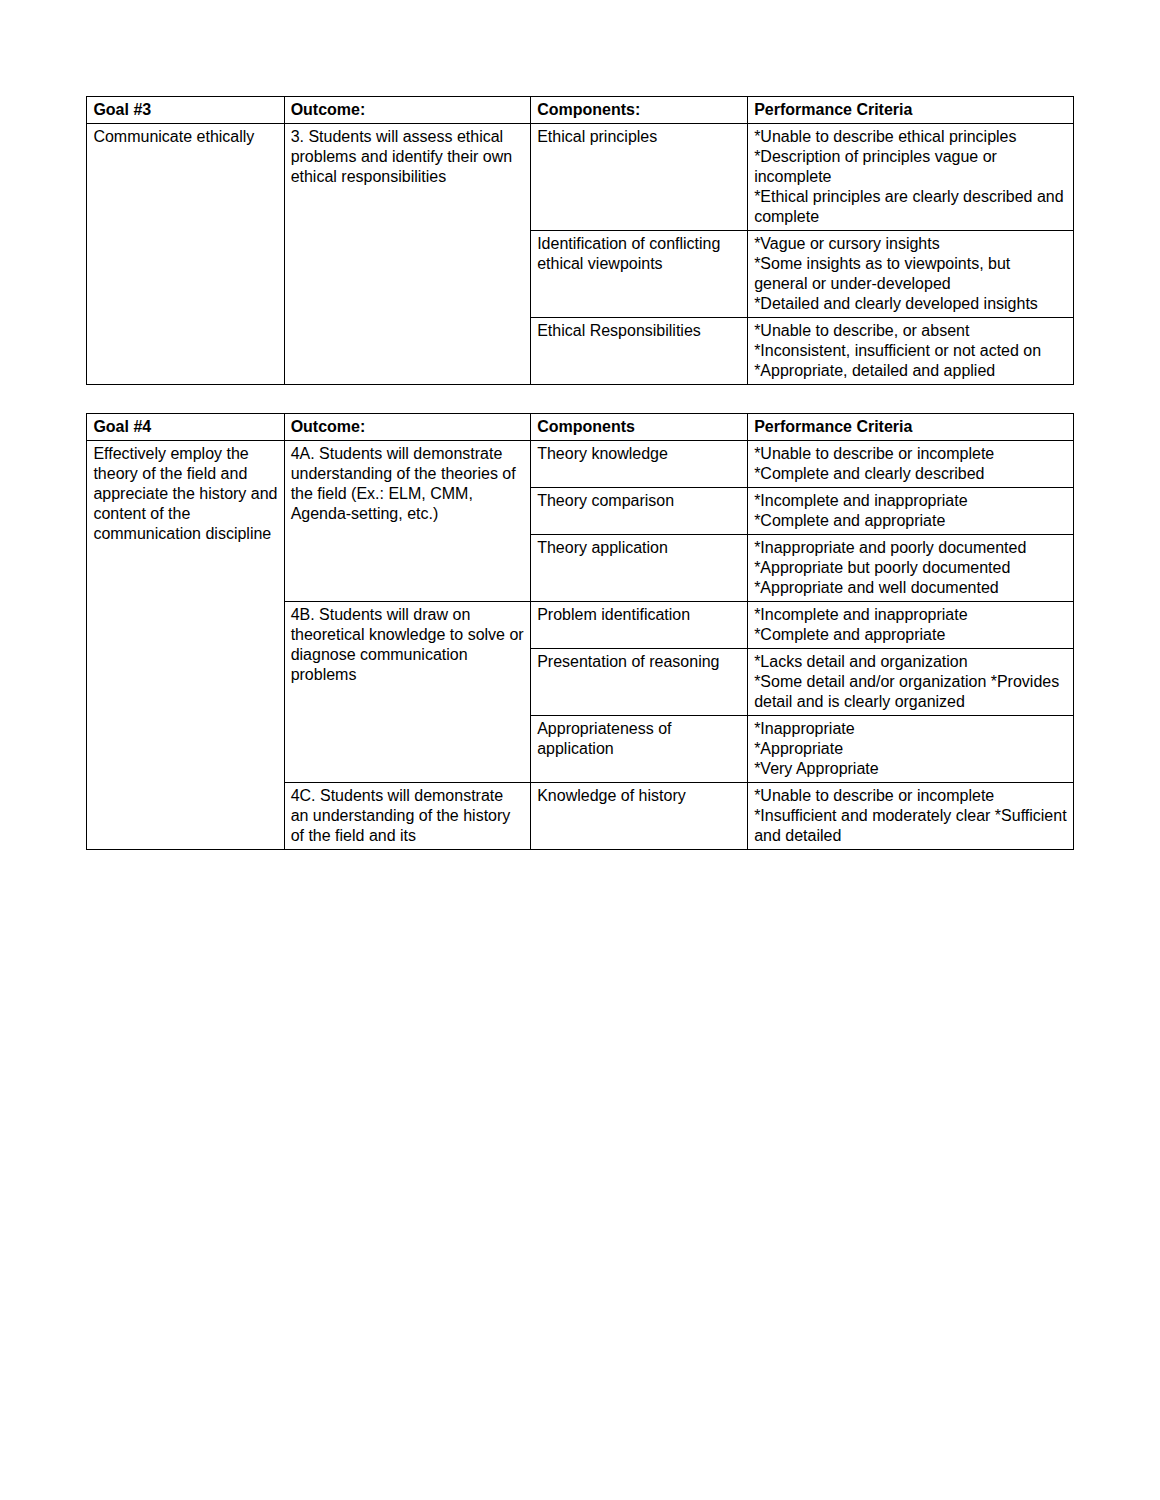| Goal #3 | Outcome: | Components: | Performance Criteria |
| --- | --- | --- | --- |
| Communicate ethically | 3. Students will assess ethical problems and identify their own ethical responsibilities | Ethical principles | *Unable to describe ethical principles *Description of principles vague or incomplete *Ethical principles are clearly described and complete |
| Identification of conflicting ethical viewpoints | *Vague or cursory insights *Some insights as to viewpoints, but general or under-developed *Detailed and clearly developed insights |
| Ethical Responsibilities | *Unable to describe, or absent *Inconsistent, insufficient or not acted on *Appropriate, detailed and applied |
| Goal #4 | Outcome: | Components | Performance Criteria |
| --- | --- | --- | --- |
| Effectively employ the theory of the field and appreciate the history and content of the communication discipline | 4A. Students will demonstrate understanding of the theories of the field (Ex.: ELM, CMM, Agenda-setting, etc.) | Theory knowledge | *Unable to describe or incomplete *Complete and clearly described |
| Theory comparison | *Incomplete and inappropriate *Complete and appropriate |
| Theory application | *Inappropriate and poorly documented *Appropriate but poorly documented *Appropriate and well documented |
| 4B. Students will draw on theoretical knowledge to solve or diagnose communication problems | Problem identification | *Incomplete and inappropriate *Complete and appropriate |
| Presentation of reasoning | *Lacks detail and organization *Some detail and/or organization *Provides detail and is clearly organized |
| Appropriateness of application | *Inappropriate *Appropriate *Very Appropriate |
| 4C. Students will demonstrate an understanding of the history of the field and its | Knowledge of history | *Unable to describe or incomplete *Insufficient and moderately clear *Sufficient and detailed |